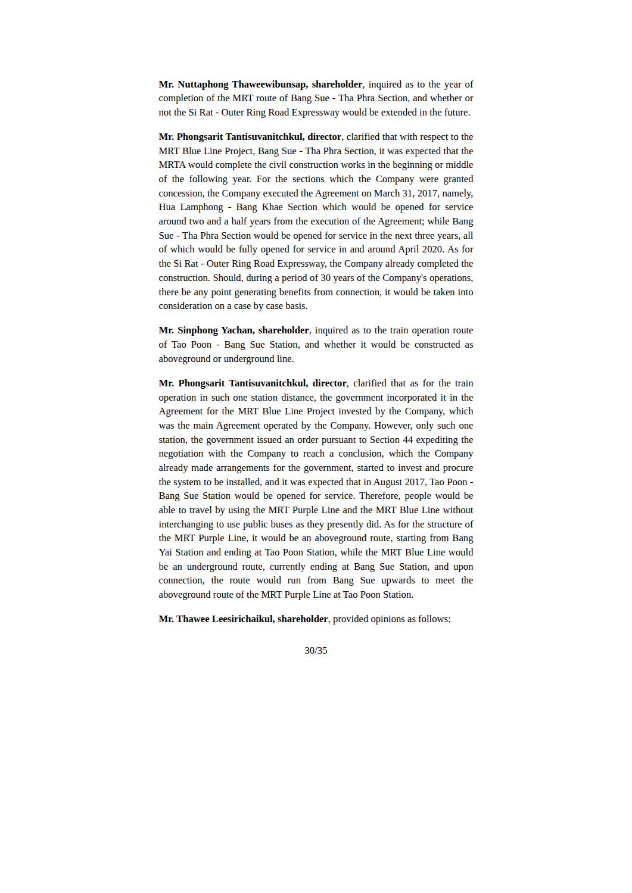Mr. Nuttaphong Thaweewibunsap, shareholder, inquired as to the year of completion of the MRT route of Bang Sue - Tha Phra Section, and whether or not the Si Rat - Outer Ring Road Expressway would be extended in the future.
Mr. Phongsarit Tantisuvanitchkul, director, clarified that with respect to the MRT Blue Line Project, Bang Sue - Tha Phra Section, it was expected that the MRTA would complete the civil construction works in the beginning or middle of the following year. For the sections which the Company were granted concession, the Company executed the Agreement on March 31, 2017, namely, Hua Lamphong - Bang Khae Section which would be opened for service around two and a half years from the execution of the Agreement; while Bang Sue - Tha Phra Section would be opened for service in the next three years, all of which would be fully opened for service in and around April 2020. As for the Si Rat - Outer Ring Road Expressway, the Company already completed the construction. Should, during a period of 30 years of the Company's operations, there be any point generating benefits from connection, it would be taken into consideration on a case by case basis.
Mr. Sinphong Yachan, shareholder, inquired as to the train operation route of Tao Poon - Bang Sue Station, and whether it would be constructed as aboveground or underground line.
Mr. Phongsarit Tantisuvanitchkul, director, clarified that as for the train operation in such one station distance, the government incorporated it in the Agreement for the MRT Blue Line Project invested by the Company, which was the main Agreement operated by the Company. However, only such one station, the government issued an order pursuant to Section 44 expediting the negotiation with the Company to reach a conclusion, which the Company already made arrangements for the government, started to invest and procure the system to be installed, and it was expected that in August 2017, Tao Poon - Bang Sue Station would be opened for service. Therefore, people would be able to travel by using the MRT Purple Line and the MRT Blue Line without interchanging to use public buses as they presently did. As for the structure of the MRT Purple Line, it would be an aboveground route, starting from Bang Yai Station and ending at Tao Poon Station, while the MRT Blue Line would be an underground route, currently ending at Bang Sue Station, and upon connection, the route would run from Bang Sue upwards to meet the aboveground route of the MRT Purple Line at Tao Poon Station.
Mr. Thawee Leesirichaikul, shareholder, provided opinions as follows:
30/35